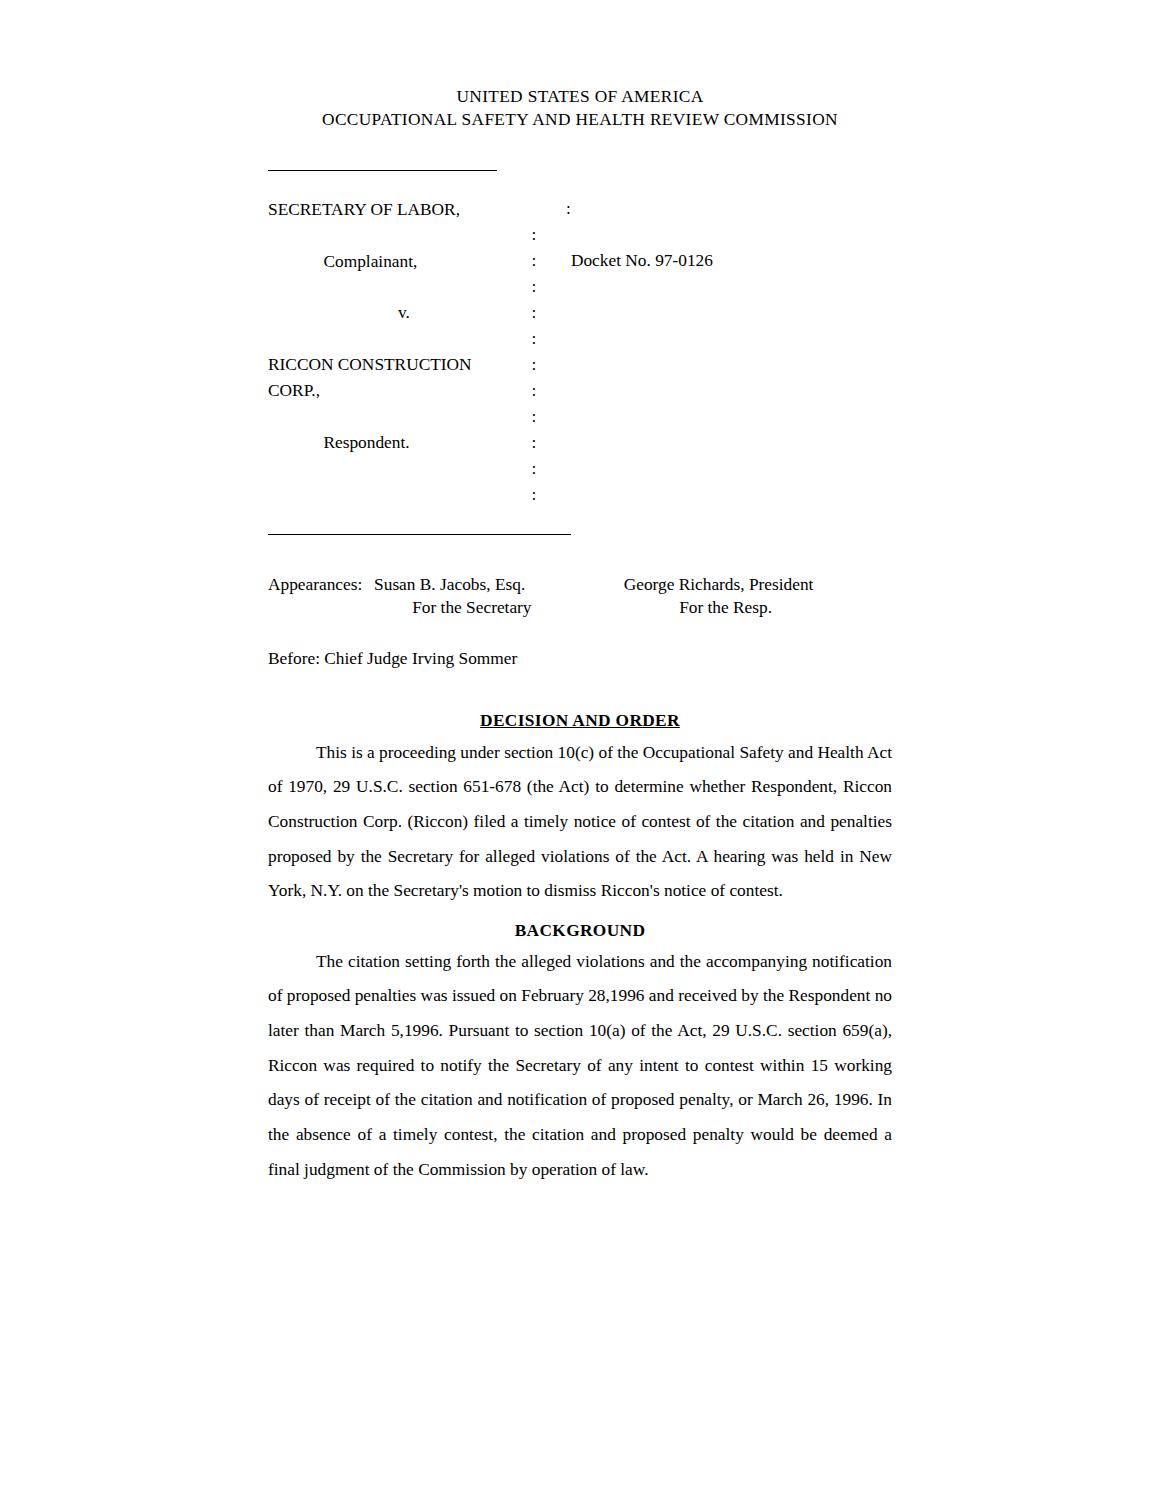UNITED STATES OF AMERICA
OCCUPATIONAL SAFETY AND HEALTH REVIEW COMMISSION
| SECRETARY OF LABOR, Complainant, v. RICCON CONSTRUCTION CORP., Respondent. | : : : : : : : : : : : : | Docket No. 97-0126 |
| Appearances: | Susan B. Jacobs, Esq. For the Secretary | George Richards, President For the Resp. |
Before: Chief Judge Irving Sommer
DECISION AND ORDER
This is a proceeding under section 10(c) of the Occupational Safety and Health Act of 1970, 29 U.S.C. section 651-678 (the Act) to determine whether Respondent, Riccon Construction Corp. (Riccon) filed a timely notice of contest of the citation and penalties proposed by the Secretary for alleged violations of the Act. A hearing was held in New York, N.Y. on the Secretary's motion to dismiss Riccon's notice of contest.
BACKGROUND
The citation setting forth the alleged violations and the accompanying notification of proposed penalties was issued on February 28,1996 and received by the Respondent no later than March 5,1996. Pursuant to section 10(a) of the Act, 29 U.S.C. section 659(a), Riccon was required to notify the Secretary of any intent to contest within 15 working days of receipt of the citation and notification of proposed penalty, or March 26, 1996. In the absence of a timely contest, the citation and proposed penalty would be deemed a final judgment of the Commission by operation of law.